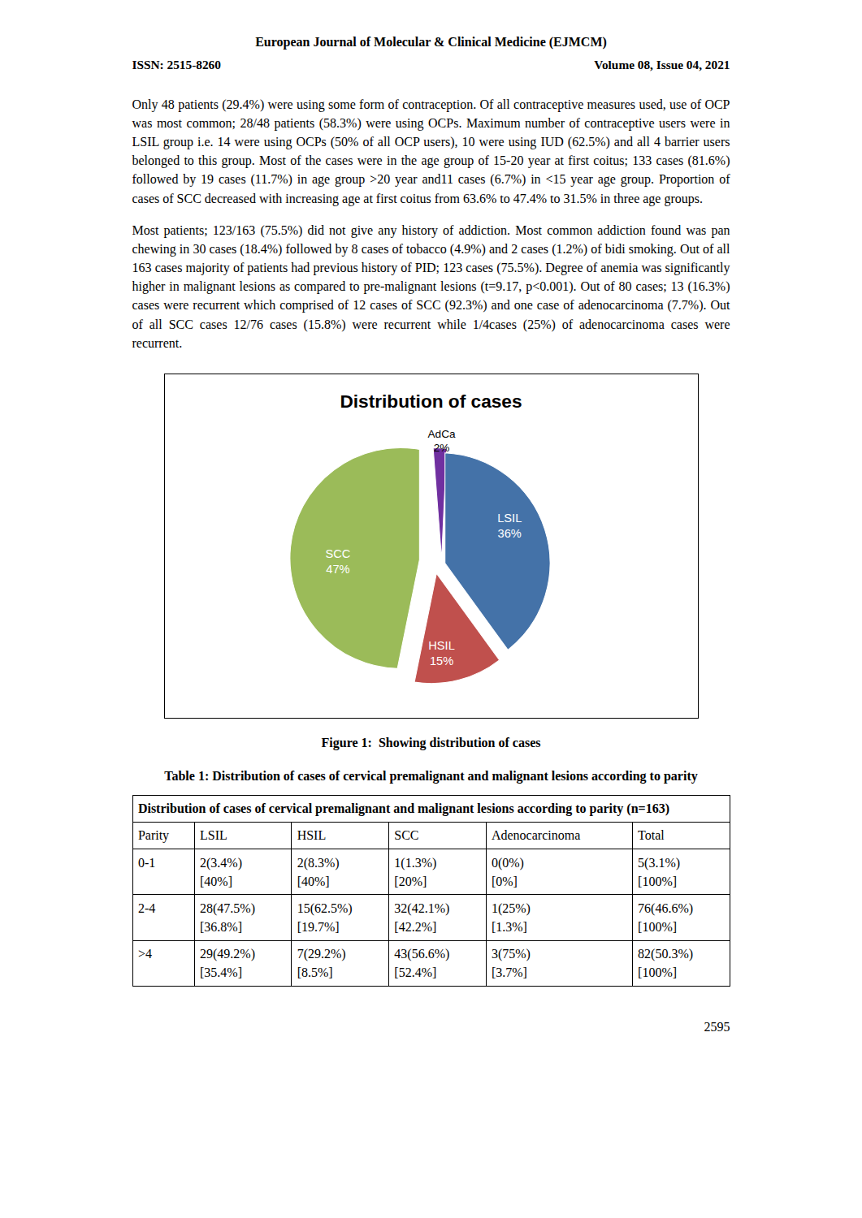European Journal of Molecular & Clinical Medicine (EJMCM)
ISSN: 2515-8260 Volume 08, Issue 04, 2021
Only 48 patients (29.4%) were using some form of contraception. Of all contraceptive measures used, use of OCP was most common; 28/48 patients (58.3%) were using OCPs. Maximum number of contraceptive users were in LSIL group i.e. 14 were using OCPs (50% of all OCP users), 10 were using IUD (62.5%) and all 4 barrier users belonged to this group. Most of the cases were in the age group of 15-20 year at first coitus; 133 cases (81.6%) followed by 19 cases (11.7%) in age group >20 year and11 cases (6.7%) in <15 year age group. Proportion of cases of SCC decreased with increasing age at first coitus from 63.6% to 47.4% to 31.5% in three age groups.
Most patients; 123/163 (75.5%) did not give any history of addiction. Most common addiction found was pan chewing in 30 cases (18.4%) followed by 8 cases of tobacco (4.9%) and 2 cases (1.2%) of bidi smoking. Out of all 163 cases majority of patients had previous history of PID; 123 cases (75.5%). Degree of anemia was significantly higher in malignant lesions as compared to pre-malignant lesions (t=9.17, p<0.001). Out of 80 cases; 13 (16.3%) cases were recurrent which comprised of 12 cases of SCC (92.3%) and one case of adenocarcinoma (7.7%). Out of all SCC cases 12/76 cases (15.8%) were recurrent while 1/4cases (25%) of adenocarcinoma cases were recurrent.
Distribution of cases
AdCa 2% LSIL 36% HSIL 15% SCC 47%
Figure 1: Showing distribution of cases
Table 1: Distribution of cases of cervical premalignant and malignant lesions according to parity
| Distribution of cases of cervical premalignant and malignant lesions according to parity (n=163) |
| --- |
| Parity | LSIL | HSIL | SCC | Adenocarcinoma | Total |
| 0-1 | 2(3.4%) [40%] | 2(8.3%) [40%] | 1(1.3%) [20%] | 0(0%) [0%] | 5(3.1%) [100%] |
| 2-4 | 28(47.5%) [36.8%] | 15(62.5%) [19.7%] | 32(42.1%) [42.2%] | 1(25%) [1.3%] | 76(46.6%) [100%] |
| >4 | 29(49.2%) [35.4%] | 7(29.2%) [8.5%] | 43(56.6%) [52.4%] | 3(75%) [3.7%] | 82(50.3%) [100%] |
2595